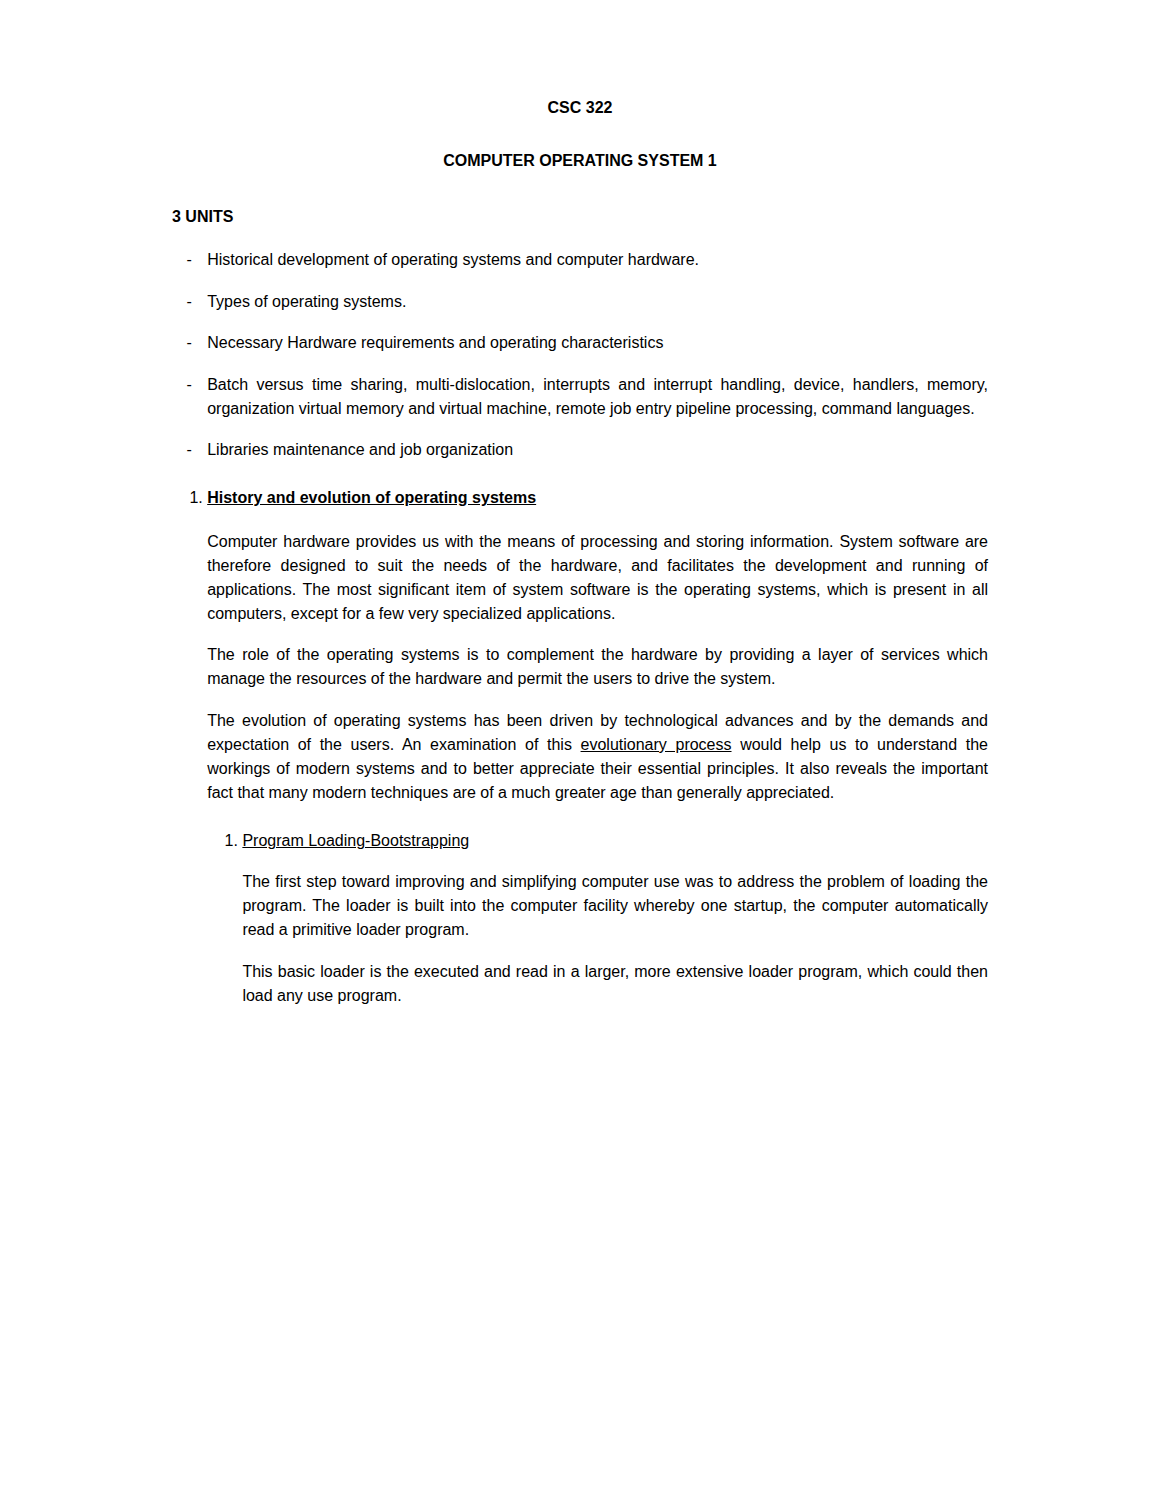CSC 322
COMPUTER OPERATING SYSTEM 1
3 UNITS
Historical development of operating systems and computer hardware.
Types of operating systems.
Necessary Hardware requirements and operating characteristics
Batch versus time sharing, multi-dislocation, interrupts and interrupt handling, device, handlers, memory, organization virtual memory and virtual machine, remote job entry pipeline processing, command languages.
Libraries maintenance and job organization
History and evolution of operating systems
Computer hardware provides us with the means of processing and storing information. System software are therefore designed to suit the needs of the hardware, and facilitates the development and running of applications. The most significant item of system software is the operating systems, which is present in all computers, except for a few very specialized applications.
The role of the operating systems is to complement the hardware by providing a layer of services which manage the resources of the hardware and permit the users to drive the system.
The evolution of operating systems has been driven by technological advances and by the demands and expectation of the users. An examination of this evolutionary process would help us to understand the workings of modern systems and to better appreciate their essential principles. It also reveals the important fact that many modern techniques are of a much greater age than generally appreciated.
Program Loading-Bootstrapping
The first step toward improving and simplifying computer use was to address the problem of loading the program. The loader is built into the computer facility whereby one startup, the computer automatically read a primitive loader program.
This basic loader is the executed and read in a larger, more extensive loader program, which could then load any use program.